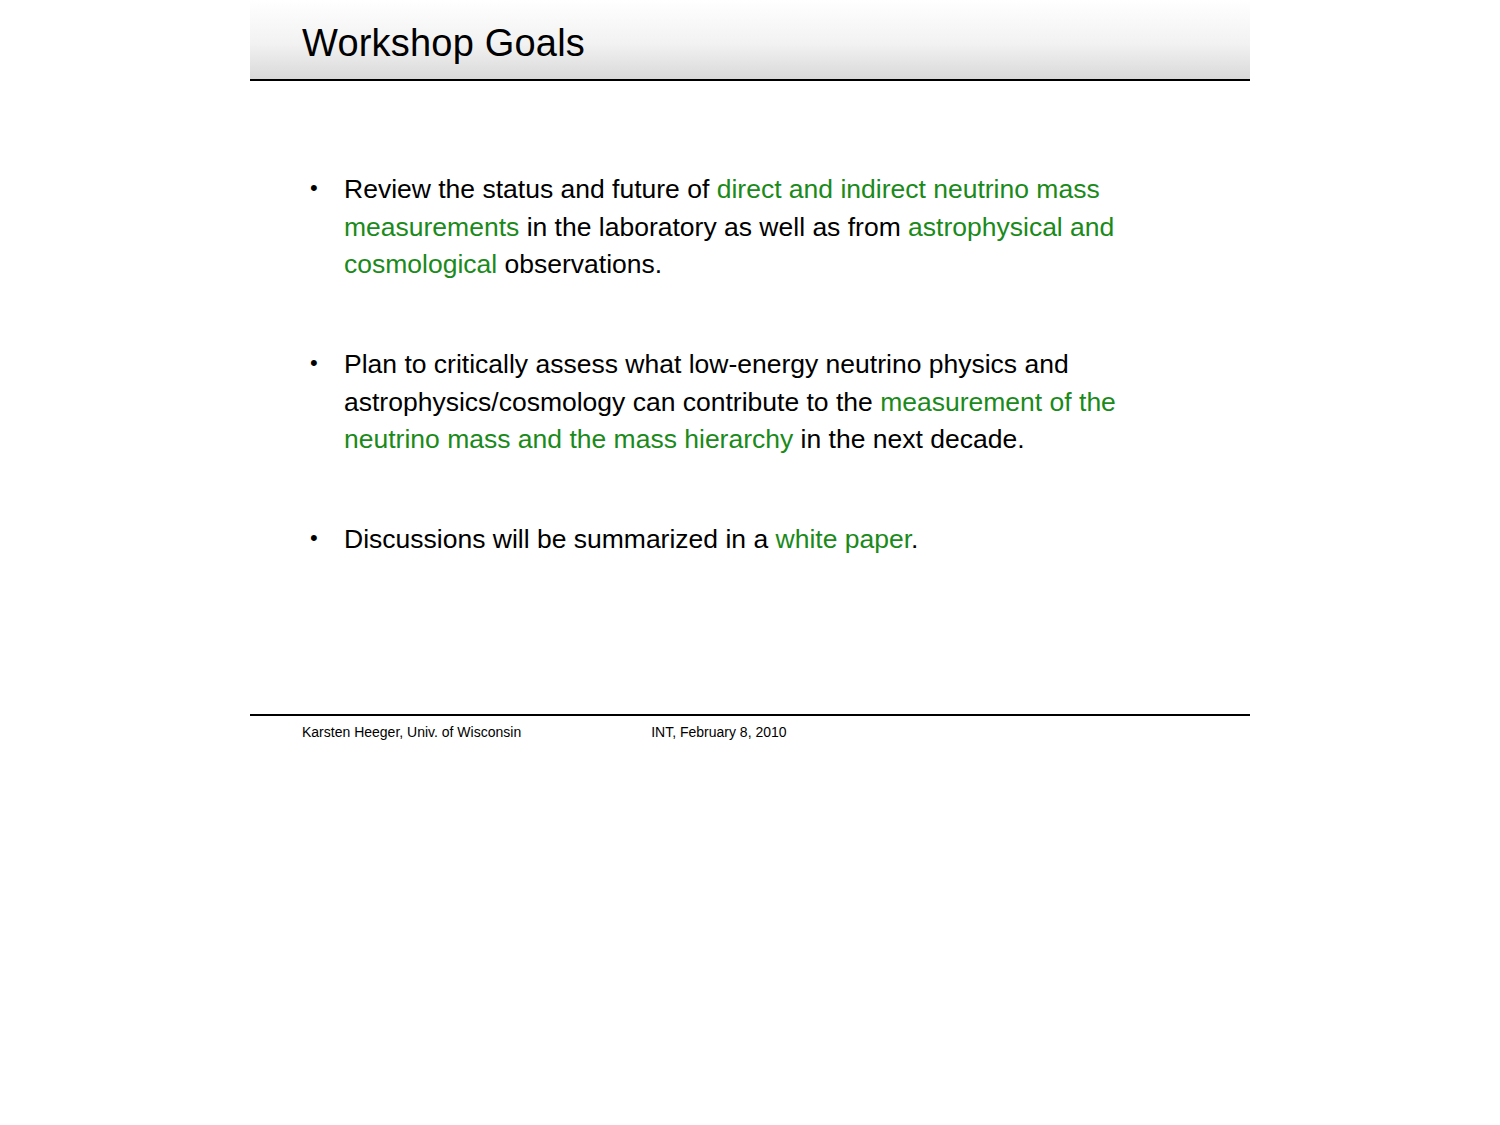Workshop Goals
Review the status and future of direct and indirect neutrino mass measurements in the laboratory as well as from astrophysical and cosmological observations.
Plan to critically assess what low-energy neutrino physics and astrophysics/cosmology can contribute to the measurement of the neutrino mass and the mass hierarchy in the next decade.
Discussions will be summarized in a white paper.
Karsten Heeger, Univ. of Wisconsin INT, February 8, 2010